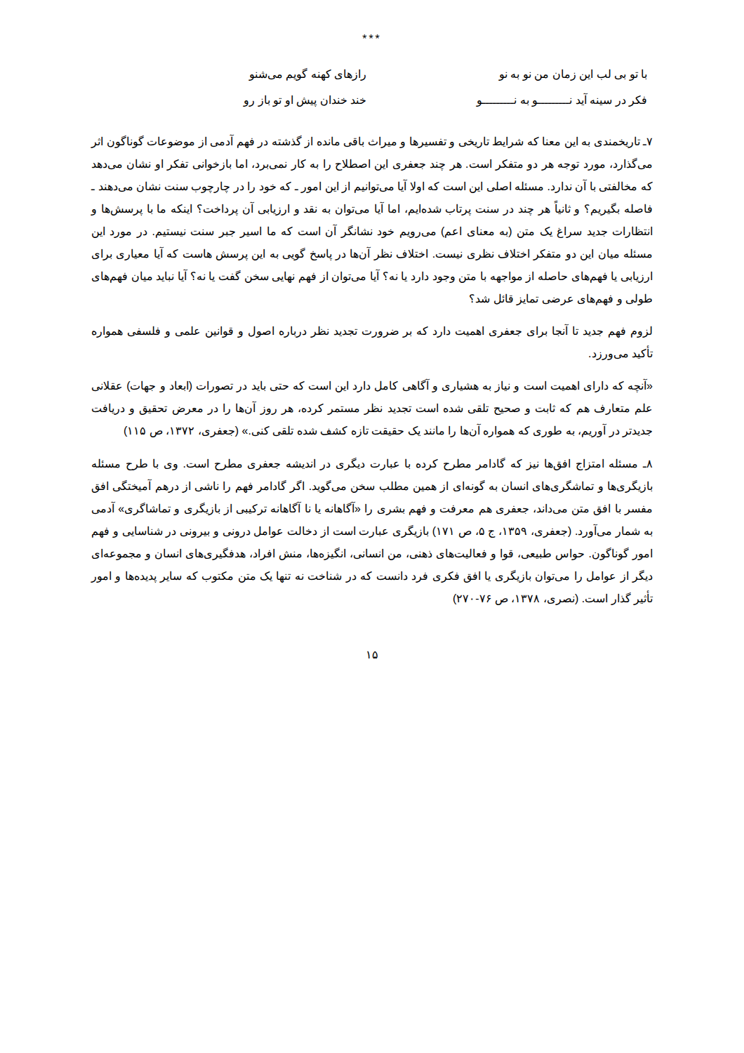***
| با تو بی لب این زمان من نو به نو | رازهای کهنه گویم می‌شنو |
| فکر در سینه آید نـــــــــو به نـــــــــو | خند خندان پیش او تو باز رو |
۷ـ تاریخمندی به این معنا که شرایط تاریخی و تفسیرها و میراث باقی مانده از گذشته در فهم آدمی از موضوعات گوناگون اثر می‌گذارد، مورد توجه هر دو متفکر است. هر چند جعفری این اصطلاح را به کار نمی‌برد، اما بازخوانی تفکر او نشان می‌دهد که مخالفتی با آن ندارد. مسئله اصلی این است که اولا آیا می‌توانیم از این امور ـ که خود را در چارچوب سنت نشان می‌دهند ـ فاصله بگیریم؟ و ثانیاً هر چند در سنت پرتاب شده‌ایم، اما آیا می‌توان به نقد و ارزیابی آن پرداخت؟ اینکه ما با پرسش‌ها و انتظارات جدید سراغ یک متن (به معنای اعم) می‌رویم خود نشانگر آن است که ما اسیر جبر سنت نیستیم. در مورد این مسئله میان این دو متفکر اختلاف نظری نیست. اختلاف نظر آن‌ها در پاسخ گویی به این پرسش هاست که آیا معیاری برای ارزیابی یا فهم‌های حاصله از مواجهه با متن وجود دارد یا نه؟ آیا می‌توان از فهم نهایی سخن گفت یا نه؟ آیا نباید میان فهم‌های طولی و فهم‌های عرضی تمایز قائل شد؟
لزوم فهم جدید تا آنجا برای جعفری اهمیت دارد که بر ضرورت تجدید نظر درباره اصول و قوانین علمی و فلسفی همواره تأکید می‌ورزد.
«آنچه که دارای اهمیت است و نیاز به هشیاری و آگاهی کامل دارد این است که حتی باید در تصورات (ابعاد و جهات) عقلانی علم متعارف هم که ثابت و صحیح تلقی شده است تجدید نظر مستمر کرده، هر روز آن‌ها را در معرض تحقیق و دریافت جدیدتر در آوریم، به طوری که همواره آن‌ها را مانند یک حقیقت تازه کشف شده تلقی کنی.» (جعفری، ۱۳۷۲، ص ۱۱۵)
۸ـ مسئله امتزاج افق‌ها نیز که گادامر مطرح کرده با عبارت دیگری در اندیشه جعفری مطرح است. وی با طرح مسئله بازیگری‌ها و تماشگری‌های انسان به گونه‌ای از همین مطلب سخن می‌گوید. اگر گادامر فهم را ناشی از درهم آمیختگی افق مفسر با افق متن می‌داند، جعفری هم معرفت و فهم بشری را «آگاهانه یا نا آگاهانه ترکیبی از بازیگری و تماشاگری» آدمی به شمار می‌آورد. (جعفری، ۱۳۵۹، ج ۵، ص ۱۷۱) بازیگری عبارت است از دخالت عوامل درونی و بیرونی در شناسایی و فهم امور گوناگون. حواس طبیعی، قوا و فعالیت‌های ذهنی، من انسانی، انگیزه‌ها، منش افراد، هدفگیری‌های انسان و مجموعه‌ای دیگر از عوامل را می‌توان بازیگری یا افق فکری فرد دانست که در شناخت نه تنها یک متن مکتوب که سایر پدیده‌ها و امور تأثیر گذار است. (نصری، ۱۳۷۸، ص ۷۶-۲۷۰)
۱۵